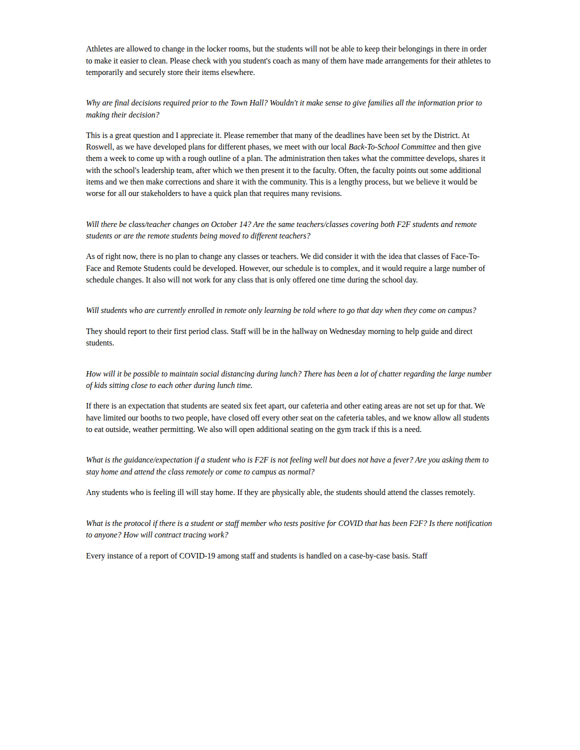Athletes are allowed to change in the locker rooms, but the students will not be able to keep their belongings in there in order to make it easier to clean. Please check with you student's coach as many of them have made arrangements for their athletes to temporarily and securely store their items elsewhere.
Why are final decisions required prior to the Town Hall? Wouldn't it make sense to give families all the information prior to making their decision?
This is a great question and I appreciate it. Please remember that many of the deadlines have been set by the District. At Roswell, as we have developed plans for different phases, we meet with our local Back-To-School Committee and then give them a week to come up with a rough outline of a plan. The administration then takes what the committee develops, shares it with the school's leadership team, after which we then present it to the faculty. Often, the faculty points out some additional items and we then make corrections and share it with the community. This is a lengthy process, but we believe it would be worse for all our stakeholders to have a quick plan that requires many revisions.
Will there be class/teacher changes on October 14? Are the same teachers/classes covering both F2F students and remote students or are the remote students being moved to different teachers?
As of right now, there is no plan to change any classes or teachers. We did consider it with the idea that classes of Face-To-Face and Remote Students could be developed. However, our schedule is to complex, and it would require a large number of schedule changes. It also will not work for any class that is only offered one time during the school day.
Will students who are currently enrolled in remote only learning be told where to go that day when they come on campus?
They should report to their first period class. Staff will be in the hallway on Wednesday morning to help guide and direct students.
How will it be possible to maintain social distancing during lunch? There has been a lot of chatter regarding the large number of kids sitting close to each other during lunch time.
If there is an expectation that students are seated six feet apart, our cafeteria and other eating areas are not set up for that. We have limited our booths to two people, have closed off every other seat on the cafeteria tables, and we know allow all students to eat outside, weather permitting. We also will open additional seating on the gym track if this is a need.
What is the guidance/expectation if a student who is F2F is not feeling well but does not have a fever? Are you asking them to stay home and attend the class remotely or come to campus as normal?
Any students who is feeling ill will stay home. If they are physically able, the students should attend the classes remotely.
What is the protocol if there is a student or staff member who tests positive for COVID that has been F2F? Is there notification to anyone? How will contract tracing work?
Every instance of a report of COVID-19 among staff and students is handled on a case-by-case basis. Staff